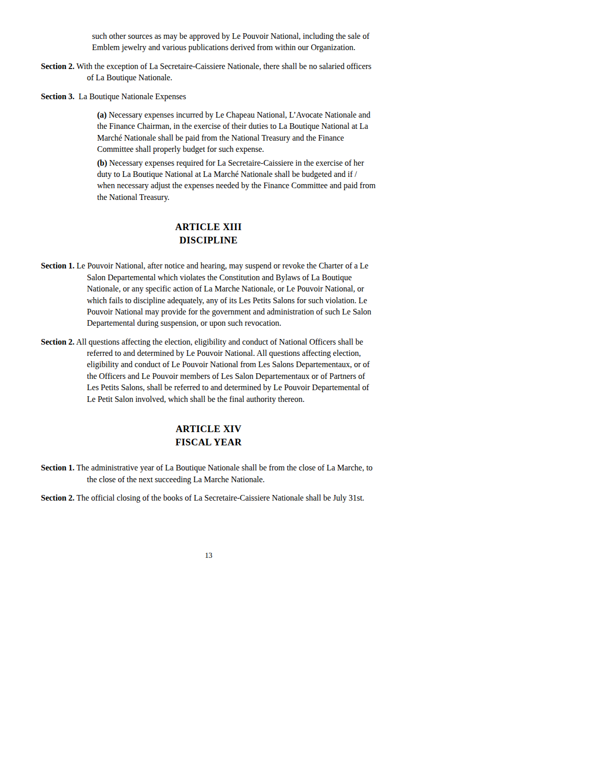such other sources as may be approved by Le Pouvoir National, including the sale of Emblem jewelry and various publications derived from within our Organization.
Section 2. With the exception of La Secretaire-Caissiere Nationale, there shall be no salaried officers of La Boutique Nationale.
Section 3. La Boutique Nationale Expenses
(a) Necessary expenses incurred by Le Chapeau National, L’Avocate Nationale and the Finance Chairman, in the exercise of their duties to La Boutique National at La Marché Nationale shall be paid from the National Treasury and the Finance Committee shall properly budget for such expense.
(b) Necessary expenses required for La Secretaire-Caissiere in the exercise of her duty to La Boutique National at La Marché Nationale shall be budgeted and if / when necessary adjust the expenses needed by the Finance Committee and paid from the National Treasury.
ARTICLE XIII
DISCIPLINE
Section 1. Le Pouvoir National, after notice and hearing, may suspend or revoke the Charter of a Le Salon Departemental which violates the Constitution and Bylaws of La Boutique Nationale, or any specific action of La Marche Nationale, or Le Pouvoir National, or which fails to discipline adequately, any of its Les Petits Salons for such violation. Le Pouvoir National may provide for the government and administration of such Le Salon Departemental during suspension, or upon such revocation.
Section 2. All questions affecting the election, eligibility and conduct of National Officers shall be referred to and determined by Le Pouvoir National. All questions affecting election, eligibility and conduct of Le Pouvoir National from Les Salons Departementaux, or of the Officers and Le Pouvoir members of Les Salon Departementaux or of Partners of Les Petits Salons, shall be referred to and determined by Le Pouvoir Departemental of Le Petit Salon involved, which shall be the final authority thereon.
ARTICLE XIV
FISCAL YEAR
Section 1. The administrative year of La Boutique Nationale shall be from the close of La Marche, to the close of the next succeeding La Marche Nationale.
Section 2. The official closing of the books of La Secretaire-Caissiere Nationale shall be July 31st.
13